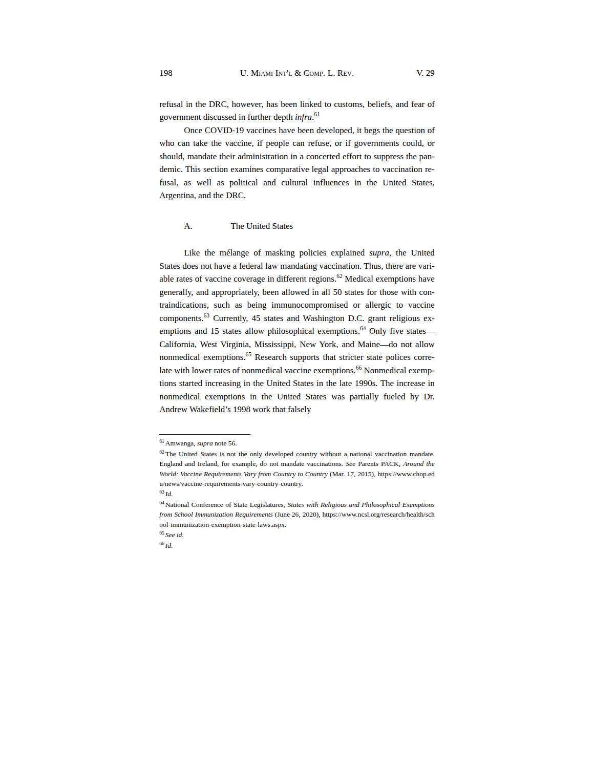198 U. Miami Int'l & Comp. L. Rev. V. 29
refusal in the DRC, however, has been linked to customs, beliefs, and fear of government discussed in further depth infra.61
Once COVID-19 vaccines have been developed, it begs the question of who can take the vaccine, if people can refuse, or if governments could, or should, mandate their administration in a concerted effort to suppress the pandemic. This section examines comparative legal approaches to vaccination refusal, as well as political and cultural influences in the United States, Argentina, and the DRC.
A. The United States
Like the mélange of masking policies explained supra, the United States does not have a federal law mandating vaccination. Thus, there are variable rates of vaccine coverage in different regions.62 Medical exemptions have generally, and appropriately, been allowed in all 50 states for those with contraindications, such as being immunocompromised or allergic to vaccine components.63 Currently, 45 states and Washington D.C. grant religious exemptions and 15 states allow philosophical exemptions.64 Only five states—California, West Virginia, Mississippi, New York, and Maine—do not allow nonmedical exemptions.65 Research supports that stricter state polices correlate with lower rates of nonmedical vaccine exemptions.66 Nonmedical exemptions started increasing in the United States in the late 1990s. The increase in nonmedical exemptions in the United States was partially fueled by Dr. Andrew Wakefield’s 1998 work that falsely
61 Amwanga, supra note 56.
62 The United States is not the only developed country without a national vaccination mandate. England and Ireland, for example, do not mandate vaccinations. See Parents PACK, Around the World: Vaccine Requirements Vary from Country to Country (Mar. 17, 2015), https://www.chop.edu/news/vaccine-requirements-vary-country-country.
63 Id.
64 National Conference of State Legislatures, States with Religious and Philosophical Exemptions from School Immunization Requirements (June 26, 2020), https://www.ncsl.org/research/health/school-immunization-exemption-state-laws.aspx.
65 See id.
66 Id.